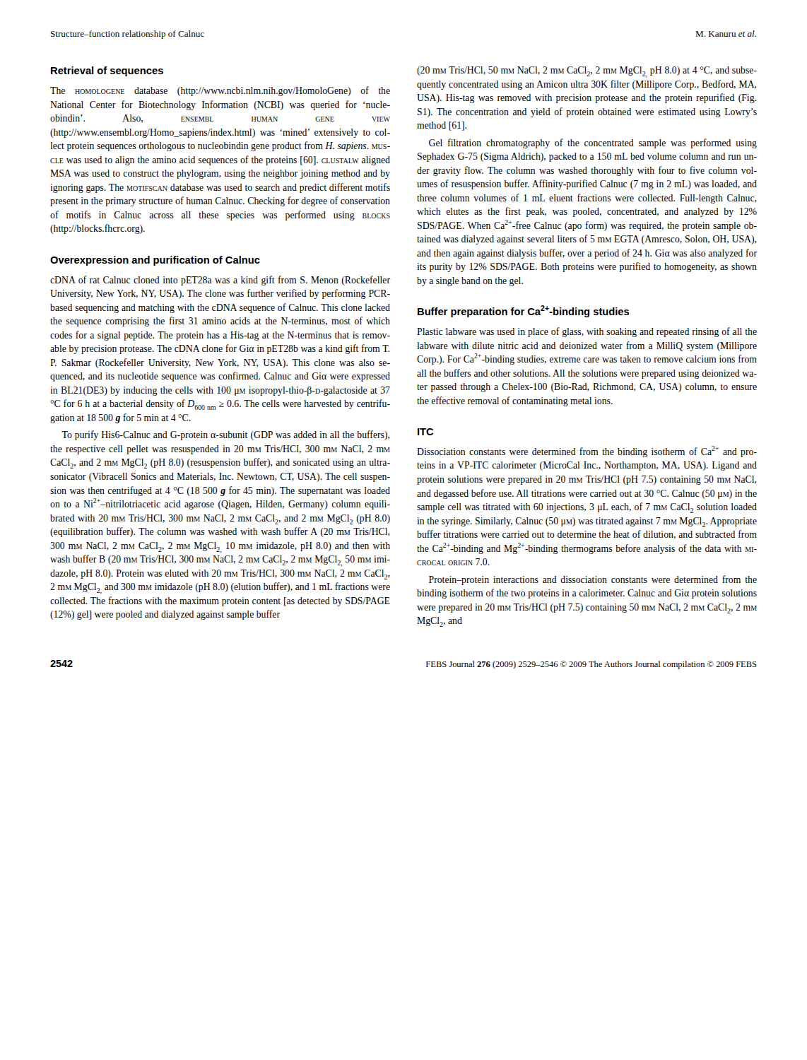Structure–function relationship of Calnuc M. Kanuru et al.
Retrieval of sequences
The homologene database (http://www.ncbi.nlm.nih.gov/HomoloGene) of the National Center for Biotechnology Information (NCBI) was queried for ‘nucleobindin’. Also, ensembl human gene view (http://www.ensembl.org/Homo_sapiens/index.html) was ‘mined’ extensively to collect protein sequences orthologous to nucleobindin gene product from H. sapiens. muscle was used to align the amino acid sequences of the proteins [60]. clustalw aligned MSA was used to construct the phylogram, using the neighbor joining method and by ignoring gaps. The motifscan database was used to search and predict different motifs present in the primary structure of human Calnuc. Checking for degree of conservation of motifs in Calnuc across all these species was performed using blocks (http://blocks.fhcrc.org).
Overexpression and purification of Calnuc
cDNA of rat Calnuc cloned into pET28a was a kind gift from S. Menon (Rockefeller University, New York, NY, USA). The clone was further verified by performing PCR-based sequencing and matching with the cDNA sequence of Calnuc. This clone lacked the sequence comprising the first 31 amino acids at the N-terminus, most of which codes for a signal peptide. The protein has a His-tag at the N-terminus that is removable by precision protease. The cDNA clone for Giα in pET28b was a kind gift from T. P. Sakmar (Rockefeller University, New York, NY, USA). This clone was also sequenced, and its nucleotide sequence was confirmed. Calnuc and Giα were expressed in BL21(DE3) by inducing the cells with 100 μm isopropyl-thio-β-d-galactoside at 37 °C for 6 h at a bacterial density of D600 nm ≥ 0.6. The cells were harvested by centrifugation at 18 500 g for 5 min at 4 °C.
To purify His6-Calnuc and G-protein α-subunit (GDP was added in all the buffers), the respective cell pellet was resuspended in 20 mm Tris/HCl, 300 mm NaCl, 2 mm CaCl2, and 2 mm MgCl2 (pH 8.0) (resuspension buffer), and sonicated using an ultrasonicator (Vibracell Sonics and Materials, Inc. Newtown, CT, USA). The cell suspension was then centrifuged at 4 °C (18 500 g for 45 min). The supernatant was loaded on to a Ni2+–nitrilotriacetic acid agarose (Qiagen, Hilden, Germany) column equilibrated with 20 mm Tris/HCl, 300 mm NaCl, 2 mm CaCl2, and 2 mm MgCl2 (pH 8.0) (equilibration buffer). The column was washed with wash buffer A (20 mm Tris/HCl, 300 mm NaCl, 2 mm CaCl2, 2 mm MgCl2, 10 mm imidazole, pH 8.0) and then with wash buffer B (20 mm Tris/HCl, 300 mm NaCl, 2 mm CaCl2, 2 mm MgCl2, 50 mm imidazole, pH 8.0). Protein was eluted with 20 mm Tris/HCl, 300 mm NaCl, 2 mm CaCl2, 2 mm MgCl2, and 300 mm imidazole (pH 8.0) (elution buffer), and 1 mL fractions were collected. The fractions with the maximum protein content [as detected by SDS/PAGE (12%) gel] were pooled and dialyzed against sample buffer
(20 mm Tris/HCl, 50 mm NaCl, 2 mm CaCl2, 2 mm MgCl2, pH 8.0) at 4 °C, and subsequently concentrated using an Amicon ultra 30K filter (Millipore Corp., Bedford, MA, USA). His-tag was removed with precision protease and the protein repurified (Fig. S1). The concentration and yield of protein obtained were estimated using Lowry’s method [61].
Gel filtration chromatography of the concentrated sample was performed using Sephadex G-75 (Sigma Aldrich), packed to a 150 mL bed volume column and run under gravity flow. The column was washed thoroughly with four to five column volumes of resuspension buffer. Affinity-purified Calnuc (7 mg in 2 mL) was loaded, and three column volumes of 1 mL eluent fractions were collected. Full-length Calnuc, which elutes as the first peak, was pooled, concentrated, and analyzed by 12% SDS/PAGE. When Ca2+-free Calnuc (apo form) was required, the protein sample obtained was dialyzed against several liters of 5 mm EGTA (Amresco, Solon, OH, USA), and then again against dialysis buffer, over a period of 24 h. Giα was also analyzed for its purity by 12% SDS/PAGE. Both proteins were purified to homogeneity, as shown by a single band on the gel.
Buffer preparation for Ca2+-binding studies
Plastic labware was used in place of glass, with soaking and repeated rinsing of all the labware with dilute nitric acid and deionized water from a MilliQ system (Millipore Corp.). For Ca2+-binding studies, extreme care was taken to remove calcium ions from all the buffers and other solutions. All the solutions were prepared using deionized water passed through a Chelex-100 (Bio-Rad, Richmond, CA, USA) column, to ensure the effective removal of contaminating metal ions.
ITC
Dissociation constants were determined from the binding isotherm of Ca2+ and proteins in a VP-ITC calorimeter (MicroCal Inc., Northampton, MA, USA). Ligand and protein solutions were prepared in 20 mm Tris/HCl (pH 7.5) containing 50 mm NaCl, and degassed before use. All titrations were carried out at 30 °C. Calnuc (50 μm) in the sample cell was titrated with 60 injections, 3 μL each, of 7 mm CaCl2 solution loaded in the syringe. Similarly, Calnuc (50 μm) was titrated against 7 mm MgCl2. Appropriate buffer titrations were carried out to determine the heat of dilution, and subtracted from the Ca2+-binding and Mg2+-binding thermograms before analysis of the data with microcal origin 7.0.
Protein–protein interactions and dissociation constants were determined from the binding isotherm of the two proteins in a calorimeter. Calnuc and Giα protein solutions were prepared in 20 mm Tris/HCl (pH 7.5) containing 50 mm NaCl, 2 mm CaCl2, 2 mm MgCl2, and
2542 FEBS Journal 276 (2009) 2529–2546 © 2009 The Authors Journal compilation © 2009 FEBS